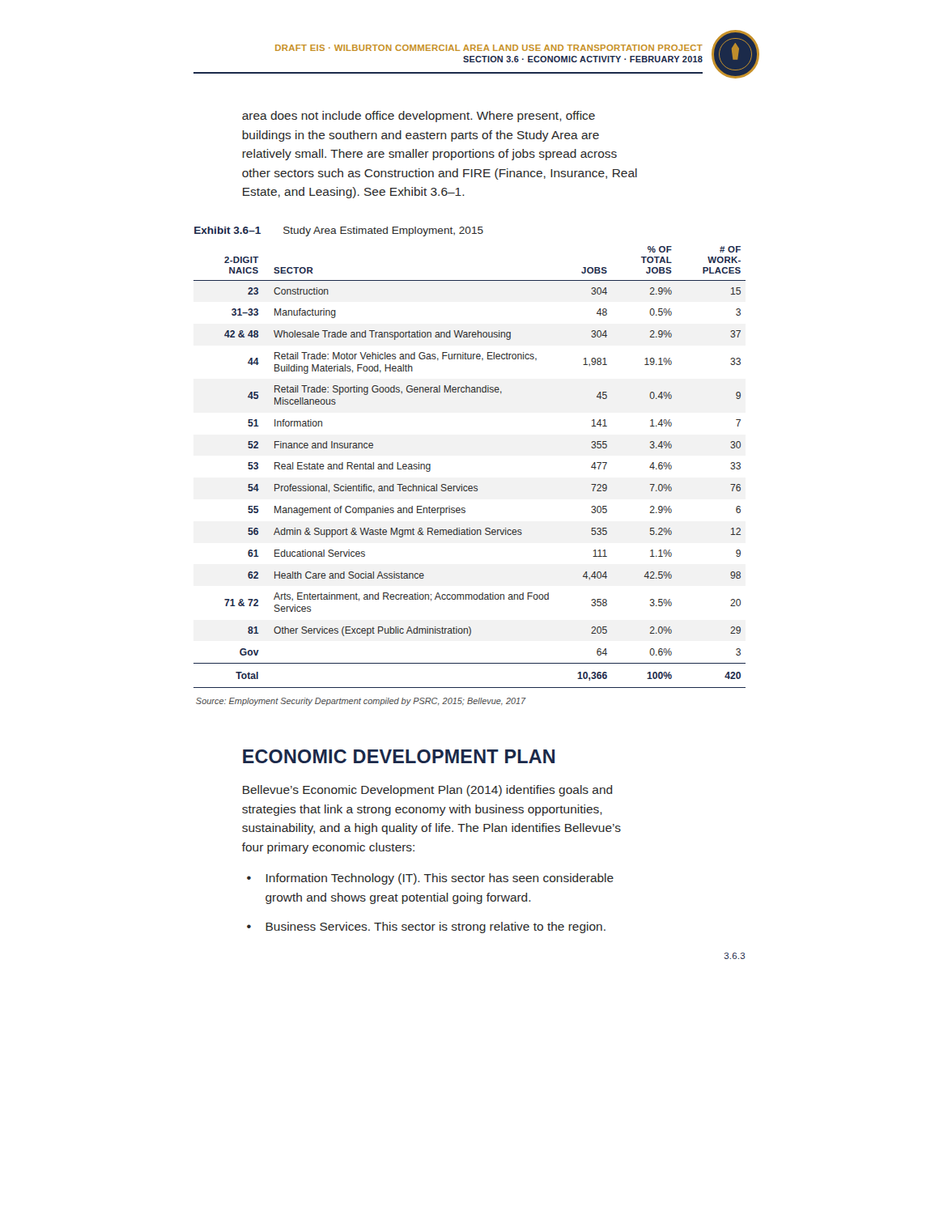Draft EIS · Wilburton Commercial Area Land Use and Transportation Project
Section 3.6 · Economic Activity · February 2018
area does not include office development. Where present, office buildings in the southern and eastern parts of the Study Area are relatively small. There are smaller proportions of jobs spread across other sectors such as Construction and FIRE (Finance, Insurance, Real Estate, and Leasing). See Exhibit 3.6–1.
Exhibit 3.6–1 Study Area Estimated Employment, 2015
| 2-Digit NAICS | Sector | Jobs | % of Total Jobs | # of Work- places |
| --- | --- | --- | --- | --- |
| 23 | Construction | 304 | 2.9% | 15 |
| 31–33 | Manufacturing | 48 | 0.5% | 3 |
| 42 & 48 | Wholesale Trade and Transportation and Warehousing | 304 | 2.9% | 37 |
| 44 | Retail Trade: Motor Vehicles and Gas, Furniture, Electronics, Building Materials, Food, Health | 1,981 | 19.1% | 33 |
| 45 | Retail Trade: Sporting Goods, General Merchandise, Miscellaneous | 45 | 0.4% | 9 |
| 51 | Information | 141 | 1.4% | 7 |
| 52 | Finance and Insurance | 355 | 3.4% | 30 |
| 53 | Real Estate and Rental and Leasing | 477 | 4.6% | 33 |
| 54 | Professional, Scientific, and Technical Services | 729 | 7.0% | 76 |
| 55 | Management of Companies and Enterprises | 305 | 2.9% | 6 |
| 56 | Admin & Support & Waste Mgmt & Remediation Services | 535 | 5.2% | 12 |
| 61 | Educational Services | 111 | 1.1% | 9 |
| 62 | Health Care and Social Assistance | 4,404 | 42.5% | 98 |
| 71 & 72 | Arts, Entertainment, and Recreation; Accommodation and Food Services | 358 | 3.5% | 20 |
| 81 | Other Services (Except Public Administration) | 205 | 2.0% | 29 |
| Gov | | 64 | 0.6% | 3 |
| Total | | 10,366 | 100% | 420 |
Source: Employment Security Department compiled by PSRC, 2015; Bellevue, 2017
Economic Development Plan
Bellevue’s Economic Development Plan (2014) identifies goals and strategies that link a strong economy with business opportunities, sustainability, and a high quality of life. The Plan identifies Bellevue’s four primary economic clusters:
Information Technology (IT). This sector has seen considerable growth and shows great potential going forward.
Business Services. This sector is strong relative to the region.
3.6.3